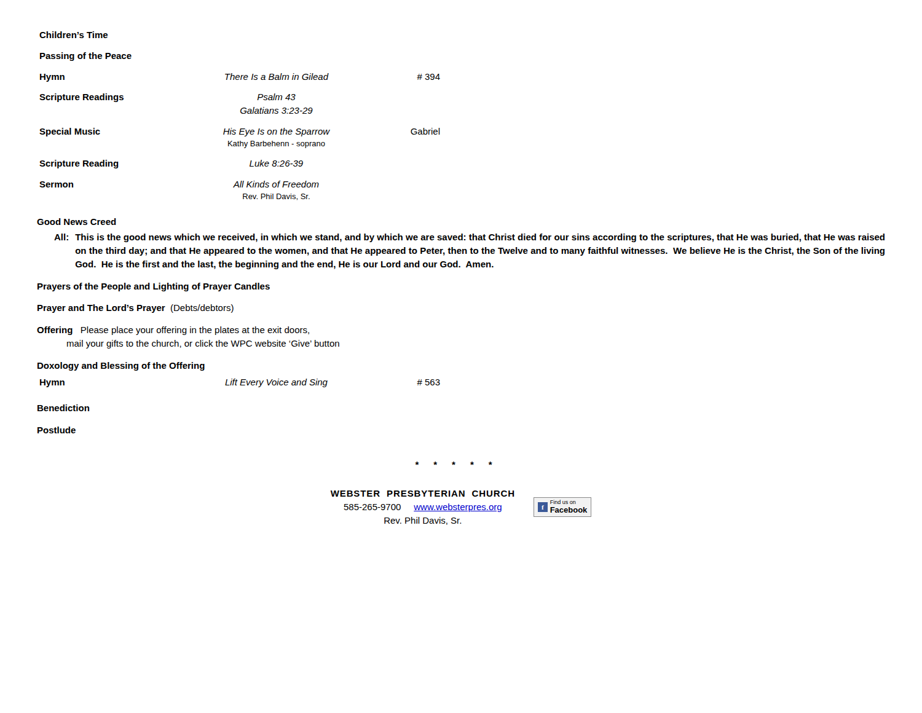| Children’s Time | | |
| Passing of the Peace | | |
| Hymn | There Is a Balm in Gilead | # 394 |
| Scripture Readings | Psalm 43 Galatians 3:23-29 | |
| Special Music | His Eye Is on the Sparrow Kathy Barbehenn - soprano | Gabriel |
| Scripture Reading | Luke 8:26-39 | |
| Sermon | All Kinds of Freedom Rev. Phil Davis, Sr. | |
Good News Creed
All:
This is the good news which we received, in which we stand, and by which we are saved: that Christ died for our sins according to the scriptures, that He was buried, that He was raised on the third day; and that He appeared to the women, and that He appeared to Peter, then to the Twelve and to many faithful witnesses. We believe He is the Christ, the Son of the living God. He is the first and the last, the beginning and the end, He is our Lord and our God. Amen.
Prayers of the People and Lighting of Prayer Candles
Prayer and The Lord’s Prayer (Debts/debtors)
Offering Please place your offering in the plates at the exit doors, mail your gifts to the church, or click the WPC website ‘Give’ button
Doxology and Blessing of the Offering
| Hymn | Lift Every Voice and Sing | # 563 |
Benediction
Postlude
*****
WEBSTER PRESBYTERIAN CHURCH
585-265-9700 www.websterpres.org
Rev. Phil Davis, Sr.
fFind us on Facebook